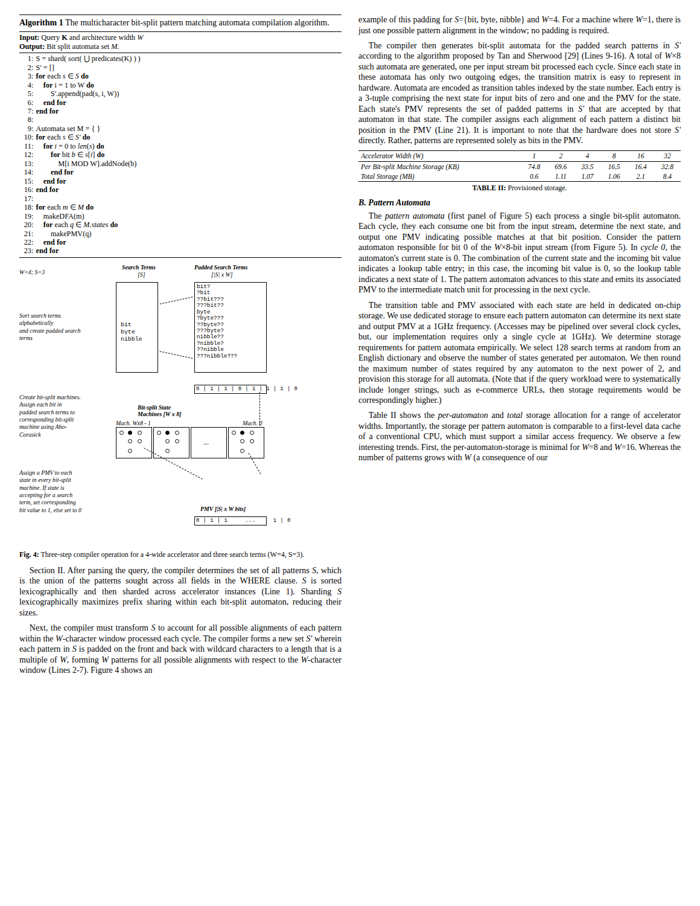Algorithm 1 The multicharacter bit-split pattern matching automata compilation algorithm.
Input: Query K and architecture width W
Output: Bit split automata set M.
1: S = shard( sort( ⋃ predicates(K) ) )
2: S' = []
3: for each s ∈ S do
4: for i = 1 to W do
5: S'.append(pad(s, i, W))
6: end for
7: end for
8:
9: Automata set M = { }
10: for each s ∈ S' do
11: for i = 0 to len(s) do
12: for bit b ∈ s[i] do
13: M[i MOD W].addNode(b)
14: end for
15: end for
16: end for
17:
18: for each m ∈ M do
19: makeDFA(m)
20: for each q ∈ M.states do
21: makePMV(q)
22: end for
23: end for
Search Terms
[S]
Padded Search Terms
[|S| x W]
W=4; S=3
bit
byte
nibble
bit?
?bit
??bit???
???bit??
byte
?byte???
??byte??
???byte?
nibble??
?nibble?
??nibble
???nibble???
Sort search terms
alphabetically
and create padded search
terms
0 | 1 | 1 | 0 | 1 | 1 | 1 | 0
Create bit-split machines.
Assign each bit in
padded search terms to
corresponding bit-split
machine using Aho-
Corasick
Bit-split State
Machines [W x 8]
Mach. Wx8 - 1
Mach. 0
...
Assign a PMV to each
state in every bit-split
machine. If state is
accepting for a search
term, set corresponding
bit value to 1, else set to 0
PMV [|S| x W bits]
0 | 1 | 1 ... 1 | 0
Fig. 4: Three-step compiler operation for a 4-wide accelerator and three search terms (W=4, S=3).
Section II. After parsing the query, the compiler determines the set of all patterns S, which is the union of the patterns sought across all fields in the WHERE clause. S is sorted lexicographically and then sharded across accelerator instances (Line 1). Sharding S lexicographically maximizes prefix sharing within each bit-split automaton, reducing their sizes.
Next, the compiler must transform S to account for all possible alignments of each pattern within the W-character window processed each cycle. The compiler forms a new set S' wherein each pattern in S is padded on the front and back with wildcard characters to a length that is a multiple of W, forming W patterns for all possible alignments with respect to the W-character window (Lines 2-7). Figure 4 shows an
example of this padding for S={bit, byte, nibble} and W=4. For a machine where W=1, there is just one possible pattern alignment in the window; no padding is required.
The compiler then generates bit-split automata for the padded search patterns in S' according to the algorithm proposed by Tan and Sherwood [29] (Lines 9-16). A total of W×8 such automata are generated, one per input stream bit processed each cycle. Since each state in these automata has only two outgoing edges, the transition matrix is easy to represent in hardware. Automata are encoded as transition tables indexed by the state number. Each entry is a 3-tuple comprising the next state for input bits of zero and one and the PMV for the state. Each state's PMV represents the set of padded patterns in S' that are accepted by that automaton in that state. The compiler assigns each alignment of each pattern a distinct bit position in the PMV (Line 21). It is important to note that the hardware does not store S' directly. Rather, patterns are represented solely as bits in the PMV.
| Accelerator Width (W) | 1 | 2 | 4 | 8 | 16 | 32 |
| Per Bit-split Machine Storage (KB) | 74.8 | 69.6 | 33.5 | 16.5 | 16.4 | 32.8 |
| Total Storage (MB) | 0.6 | 1.11 | 1.07 | 1.06 | 2.1 | 8.4 |
TABLE II: Provisioned storage.
B. Pattern Automata
The pattern automata (first panel of Figure 5) each process a single bit-split automaton. Each cycle, they each consume one bit from the input stream, determine the next state, and output one PMV indicating possible matches at that bit position. Consider the pattern automaton responsible for bit 0 of the W×8-bit input stream (from Figure 5). In cycle 0, the automaton's current state is 0. The combination of the current state and the incoming bit value indicates a lookup table entry; in this case, the incoming bit value is 0, so the lookup table indicates a next state of 1. The pattern automaton advances to this state and emits its associated PMV to the intermediate match unit for processing in the next cycle.
The transition table and PMV associated with each state are held in dedicated on-chip storage. We use dedicated storage to ensure each pattern automaton can determine its next state and output PMV at a 1GHz frequency. (Accesses may be pipelined over several clock cycles, but, our implementation requires only a single cycle at 1GHz). We determine storage requirements for pattern automata empirically. We select 128 search terms at random from an English dictionary and observe the number of states generated per automaton. We then round the maximum number of states required by any automaton to the next power of 2, and provision this storage for all automata. (Note that if the query workload were to systematically include longer strings, such as e-commerce URLs, then storage requirements would be correspondingly higher.)
Table II shows the per-automaton and total storage allocation for a range of accelerator widths. Importantly, the storage per pattern automaton is comparable to a first-level data cache of a conventional CPU, which must support a similar access frequency. We observe a few interesting trends. First, the per-automaton-storage is minimal for W=8 and W=16. Whereas the number of patterns grows with W (a consequence of our